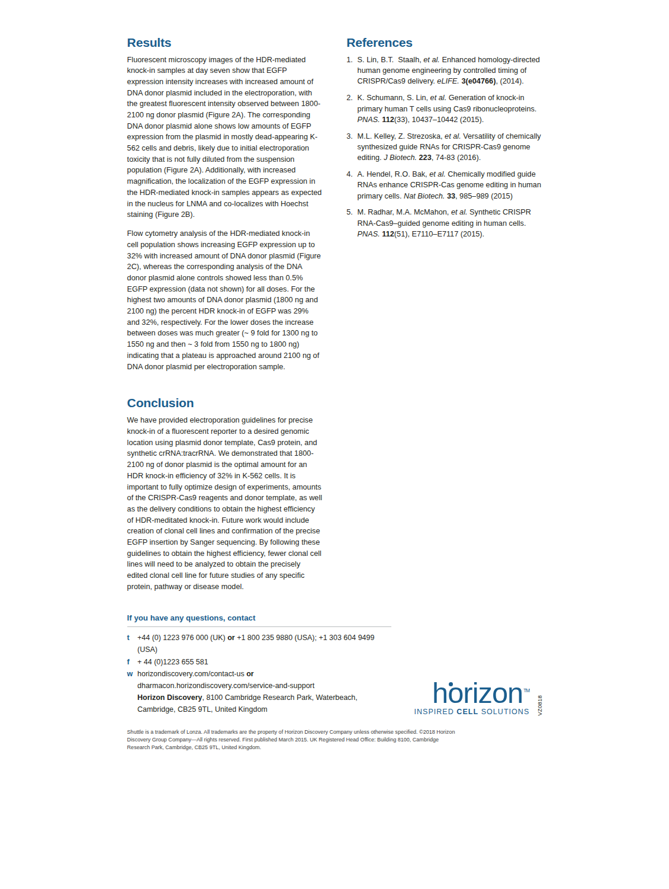Results
Fluorescent microscopy images of the HDR-mediated knock-in samples at day seven show that EGFP expression intensity increases with increased amount of DNA donor plasmid included in the electroporation, with the greatest fluorescent intensity observed between 1800-2100 ng donor plasmid (Figure 2A). The corresponding DNA donor plasmid alone shows low amounts of EGFP expression from the plasmid in mostly dead-appearing K-562 cells and debris, likely due to initial electroporation toxicity that is not fully diluted from the suspension population (Figure 2A). Additionally, with increased magnification, the localization of the EGFP expression in the HDR-mediated knock-in samples appears as expected in the nucleus for LNMA and co-localizes with Hoechst staining (Figure 2B).
Flow cytometry analysis of the HDR-mediated knock-in cell population shows increasing EGFP expression up to 32% with increased amount of DNA donor plasmid (Figure 2C), whereas the corresponding analysis of the DNA donor plasmid alone controls showed less than 0.5% EGFP expression (data not shown) for all doses. For the highest two amounts of DNA donor plasmid (1800 ng and 2100 ng) the percent HDR knock-in of EGFP was 29% and 32%, respectively. For the lower doses the increase between doses was much greater (~ 9 fold for 1300 ng to 1550 ng and then ~ 3 fold from 1550 ng to 1800 ng) indicating that a plateau is approached around 2100 ng of DNA donor plasmid per electroporation sample.
Conclusion
We have provided electroporation guidelines for precise knock-in of a fluorescent reporter to a desired genomic location using plasmid donor template, Cas9 protein, and synthetic crRNA:tracrRNA. We demonstrated that 1800-2100 ng of donor plasmid is the optimal amount for an HDR knock-in efficiency of 32% in K-562 cells. It is important to fully optimize design of experiments, amounts of the CRISPR-Cas9 reagents and donor template, as well as the delivery conditions to obtain the highest efficiency of HDR-meditated knock-in. Future work would include creation of clonal cell lines and confirmation of the precise EGFP insertion by Sanger sequencing. By following these guidelines to obtain the highest efficiency, fewer clonal cell lines will need to be analyzed to obtain the precisely edited clonal cell line for future studies of any specific protein, pathway or disease model.
References
S. Lin, B.T. Staalh, et al. Enhanced homology-directed human genome engineering by controlled timing of CRISPR/Cas9 delivery. eLIFE. 3(e04766), (2014).
K. Schumann, S. Lin, et al. Generation of knock-in primary human T cells using Cas9 ribonucleoproteins. PNAS. 112(33), 10437–10442 (2015).
M.L. Kelley, Z. Strezoska, et al. Versatility of chemically synthesized guide RNAs for CRISPR-Cas9 genome editing. J Biotech. 223, 74-83 (2016).
A. Hendel, R.O. Bak, et al. Chemically modified guide RNAs enhance CRISPR-Cas genome editing in human primary cells. Nat Biotech. 33, 985–989 (2015)
M. Radhar, M.A. McMahon, et al. Synthetic CRISPR RNA-Cas9–guided genome editing in human cells. PNAS. 112(51), E7110–E7117 (2015).
If you have any questions, contact
t+44 (0) 1223 976 000 (UK) or +1 800 235 9880 (USA); +1 303 604 9499 (USA)
f+ 44 (0)1223 655 581
whorizondiscovery.com/contact-us or dharmacon.horizondiscovery.com/service-and-support
xHorizon Discovery, 8100 Cambridge Research Park, Waterbeach, Cambridge, CB25 9TL, United Kingdom
hor izonTM
INSPIRED CELL SOLUTIONS
VZ0818
Shuttle is a trademark of Lonza. All trademarks are the property of Horizon Discovery Company unless otherwise specified. ©2018 Horizon Discovery Group Company—All rights reserved. First published March 2015. UK Registered Head Office: Building 8100, Cambridge Research Park, Cambridge, CB25 9TL, United Kingdom.